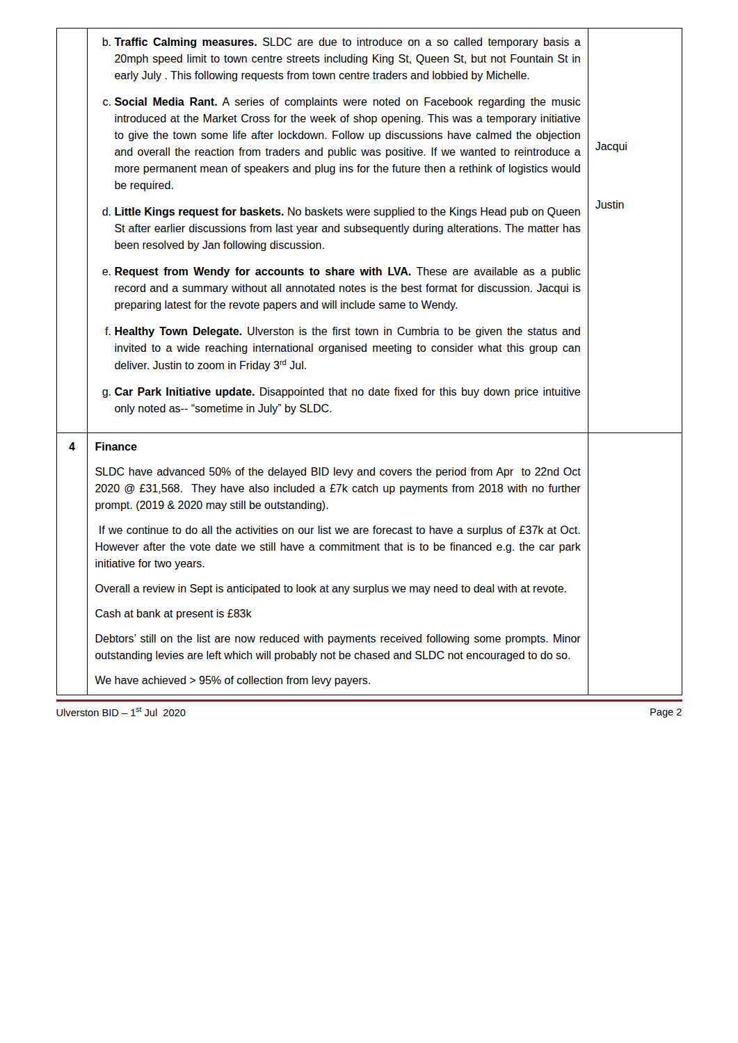| | Traffic Calming measures. SLDC are due to introduce on a so called temporary basis a 20mph speed limit to town centre streets including King St, Queen St, but not Fountain St in early July . This following requests from town centre traders and lobbied by Michelle. Social Media Rant. A series of complaints were noted on Facebook regarding the music introduced at the Market Cross for the week of shop opening. This was a temporary initiative to give the town some life after lockdown. Follow up discussions have calmed the objection and overall the reaction from traders and public was positive. If we wanted to reintroduce a more permanent mean of speakers and plug ins for the future then a rethink of logistics would be required. Little Kings request for baskets. No baskets were supplied to the Kings Head pub on Queen St after earlier discussions from last year and subsequently during alterations. The matter has been resolved by Jan following discussion. Request from Wendy for accounts to share with LVA. These are available as a public record and a summary without all annotated notes is the best format for discussion. Jacqui is preparing latest for the revote papers and will include same to Wendy. Healthy Town Delegate. Ulverston is the first town in Cumbria to be given the status and invited to a wide reaching international organised meeting to consider what this group can deliver. Justin to zoom in Friday 3 rd Jul. Car Park Initiative update. Disappointed that no date fixed for this buy down price intuitive only noted as-- “sometime in July” by SLDC. | Jacqui Justin |
| 4 | Finance SLDC have advanced 50% of the delayed BID levy and covers the period from Apr to 22nd Oct 2020 @ £31,568. They have also included a £7k catch up payments from 2018 with no further prompt. (2019 & 2020 may still be outstanding). If we continue to do all the activities on our list we are forecast to have a surplus of £37k at Oct. However after the vote date we still have a commitment that is to be financed e.g. the car park initiative for two years. Overall a review in Sept is anticipated to look at any surplus we may need to deal with at revote. Cash at bank at present is £83k Debtors’ still on the list are now reduced with payments received following some prompts. Minor outstanding levies are left which will probably not be chased and SLDC not encouraged to do so. We have achieved > 95% of collection from levy payers. | |
Ulverston BID – 1st Jul 2020 Page 2